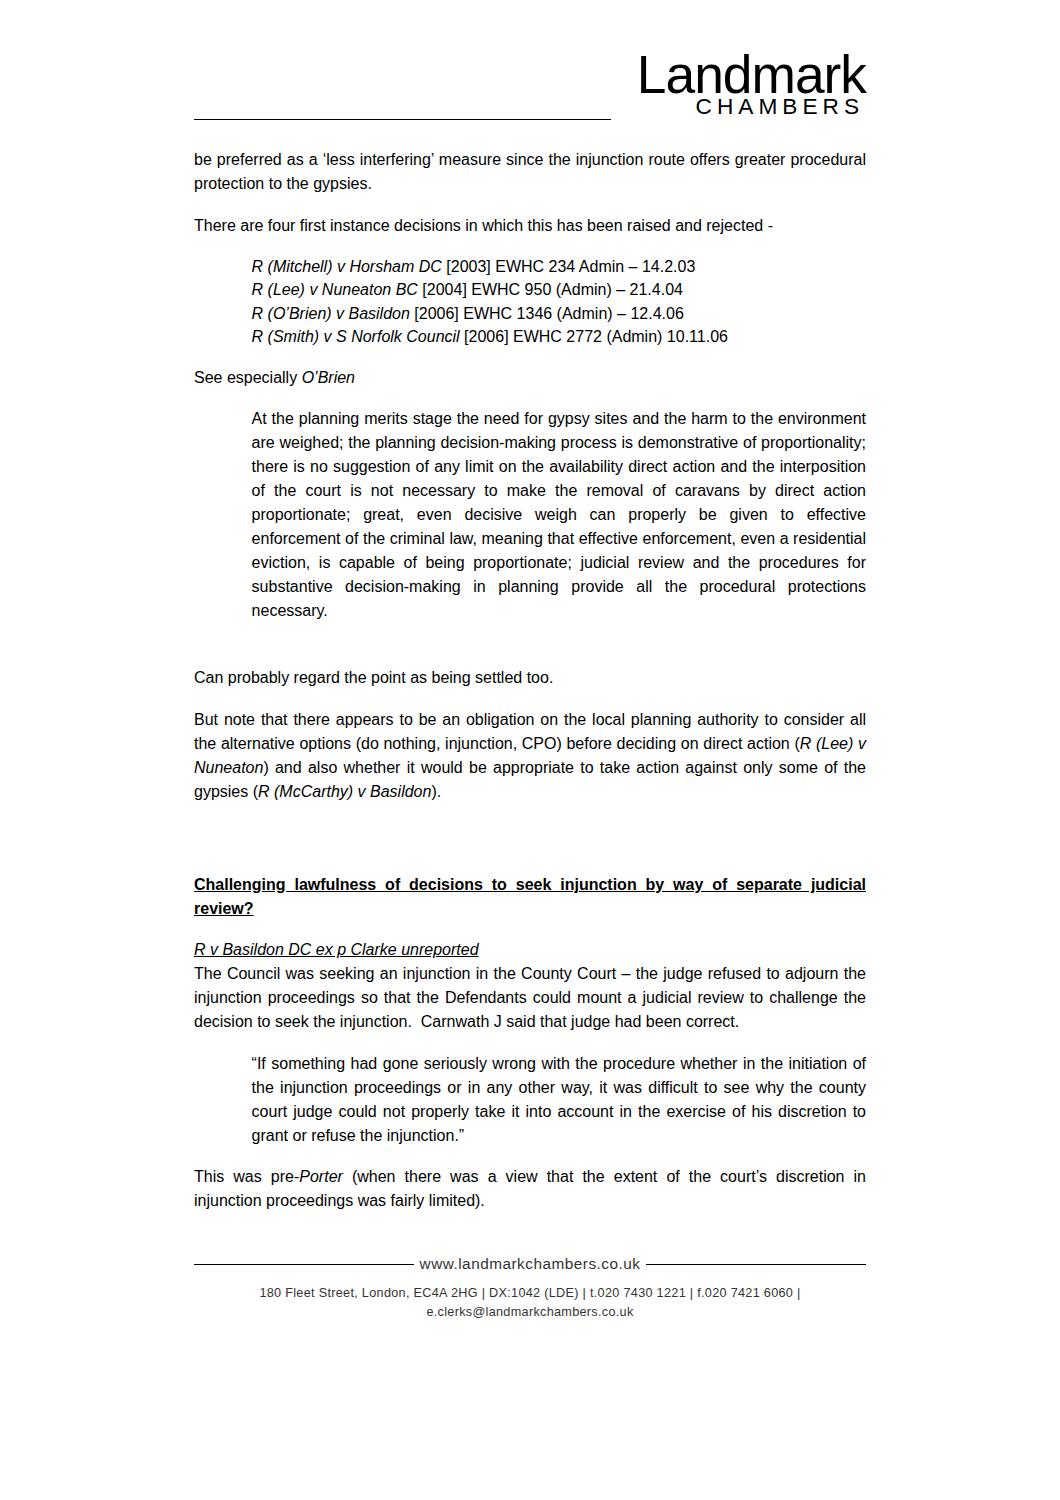Landmark
CHAMBERS
be preferred as a ‘less interfering’ measure since the injunction route offers greater procedural protection to the gypsies.
There are four first instance decisions in which this has been raised and rejected -
R (Mitchell) v Horsham DC [2003] EWHC 234 Admin – 14.2.03
R (Lee) v Nuneaton BC [2004] EWHC 950 (Admin) – 21.4.04
R (O’Brien) v Basildon [2006] EWHC 1346 (Admin) – 12.4.06
R (Smith) v S Norfolk Council [2006] EWHC 2772 (Admin) 10.11.06
See especially O’Brien
At the planning merits stage the need for gypsy sites and the harm to the environment are weighed; the planning decision-making process is demonstrative of proportionality; there is no suggestion of any limit on the availability direct action and the interposition of the court is not necessary to make the removal of caravans by direct action proportionate; great, even decisive weigh can properly be given to effective enforcement of the criminal law, meaning that effective enforcement, even a residential eviction, is capable of being proportionate; judicial review and the procedures for substantive decision-making in planning provide all the procedural protections necessary.
Can probably regard the point as being settled too.
But note that there appears to be an obligation on the local planning authority to consider all the alternative options (do nothing, injunction, CPO) before deciding on direct action (R (Lee) v Nuneaton) and also whether it would be appropriate to take action against only some of the gypsies (R (McCarthy) v Basildon).
Challenging lawfulness of decisions to seek injunction by way of separate judicial review?
R v Basildon DC ex p Clarke unreported
The Council was seeking an injunction in the County Court – the judge refused to adjourn the injunction proceedings so that the Defendants could mount a judicial review to challenge the decision to seek the injunction. Carnwath J said that judge had been correct.
“If something had gone seriously wrong with the procedure whether in the initiation of the injunction proceedings or in any other way, it was difficult to see why the county court judge could not properly take it into account in the exercise of his discretion to grant or refuse the injunction.”
This was pre-Porter (when there was a view that the extent of the court’s discretion in injunction proceedings was fairly limited).
www.landmarkchambers.co.uk
180 Fleet Street, London, EC4A 2HG | DX:1042 (LDE) | t.020 7430 1221 | f.020 7421 6060 | e.clerks@landmarkchambers.co.uk